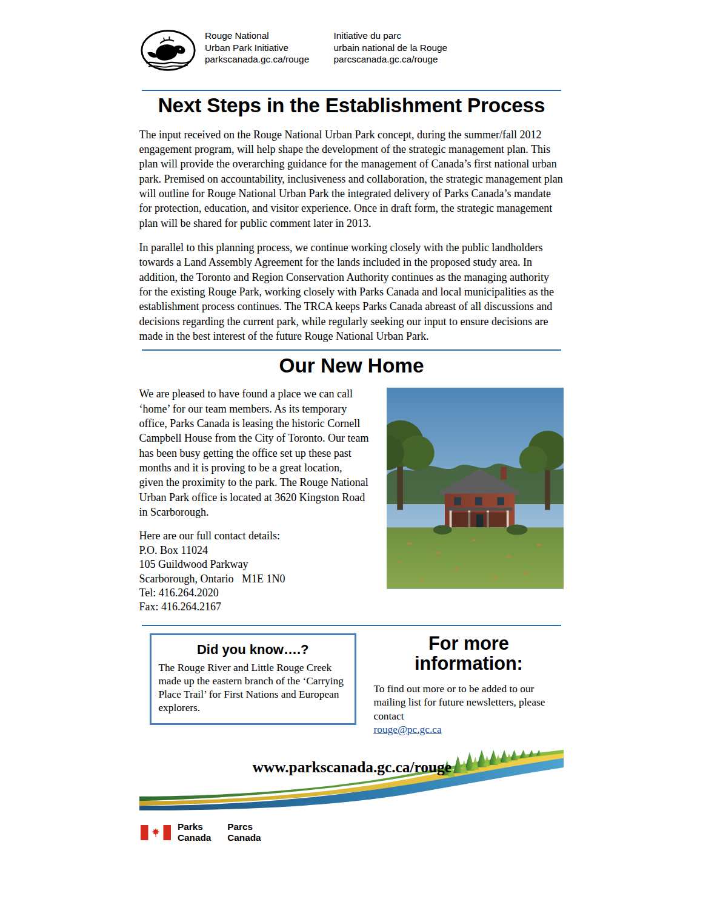Rouge National
Urban Park Initiative
parkscanada.gc.ca/rouge
Initiative du parc
urbain national de la Rouge
parcscanada.gc.ca/rouge
Next Steps in the Establishment Process
The input received on the Rouge National Urban Park concept, during the summer/fall 2012 engagement program, will help shape the development of the strategic management plan. This plan will provide the overarching guidance for the management of Canada’s first national urban park. Premised on accountability, inclusiveness and collaboration, the strategic management plan will outline for Rouge National Urban Park the integrated delivery of Parks Canada’s mandate for protection, education, and visitor experience. Once in draft form, the strategic management plan will be shared for public comment later in 2013.
In parallel to this planning process, we continue working closely with the public landholders towards a Land Assembly Agreement for the lands included in the proposed study area. In addition, the Toronto and Region Conservation Authority continues as the managing authority for the existing Rouge Park, working closely with Parks Canada and local municipalities as the establishment process continues. The TRCA keeps Parks Canada abreast of all discussions and decisions regarding the current park, while regularly seeking our input to ensure decisions are made in the best interest of the future Rouge National Urban Park.
Our New Home
We are pleased to have found a place we can call ‘home’ for our team members. As its temporary office, Parks Canada is leasing the historic Cornell Campbell House from the City of Toronto. Our team has been busy getting the office set up these past months and it is proving to be a great location, given the proximity to the park. The Rouge National Urban Park office is located at 3620 Kingston Road in Scarborough.
Here are our full contact details: P.O. Box 11024 105 Guildwood Parkway Scarborough, Ontario M1E 1N0 Tel: 416.264.2020 Fax: 416.264.2167
Did you know….?
The Rouge River and Little Rouge Creek made up the eastern branch of the ‘Carrying Place Trail’ for First Nations and European explorers.
For more information:
To find out more or to be added to our mailing list for future newsletters, please contact
rouge@pc.gc.ca
www.parkscanada.gc.ca/rouge
Parks
Canada
Parcs
Canada